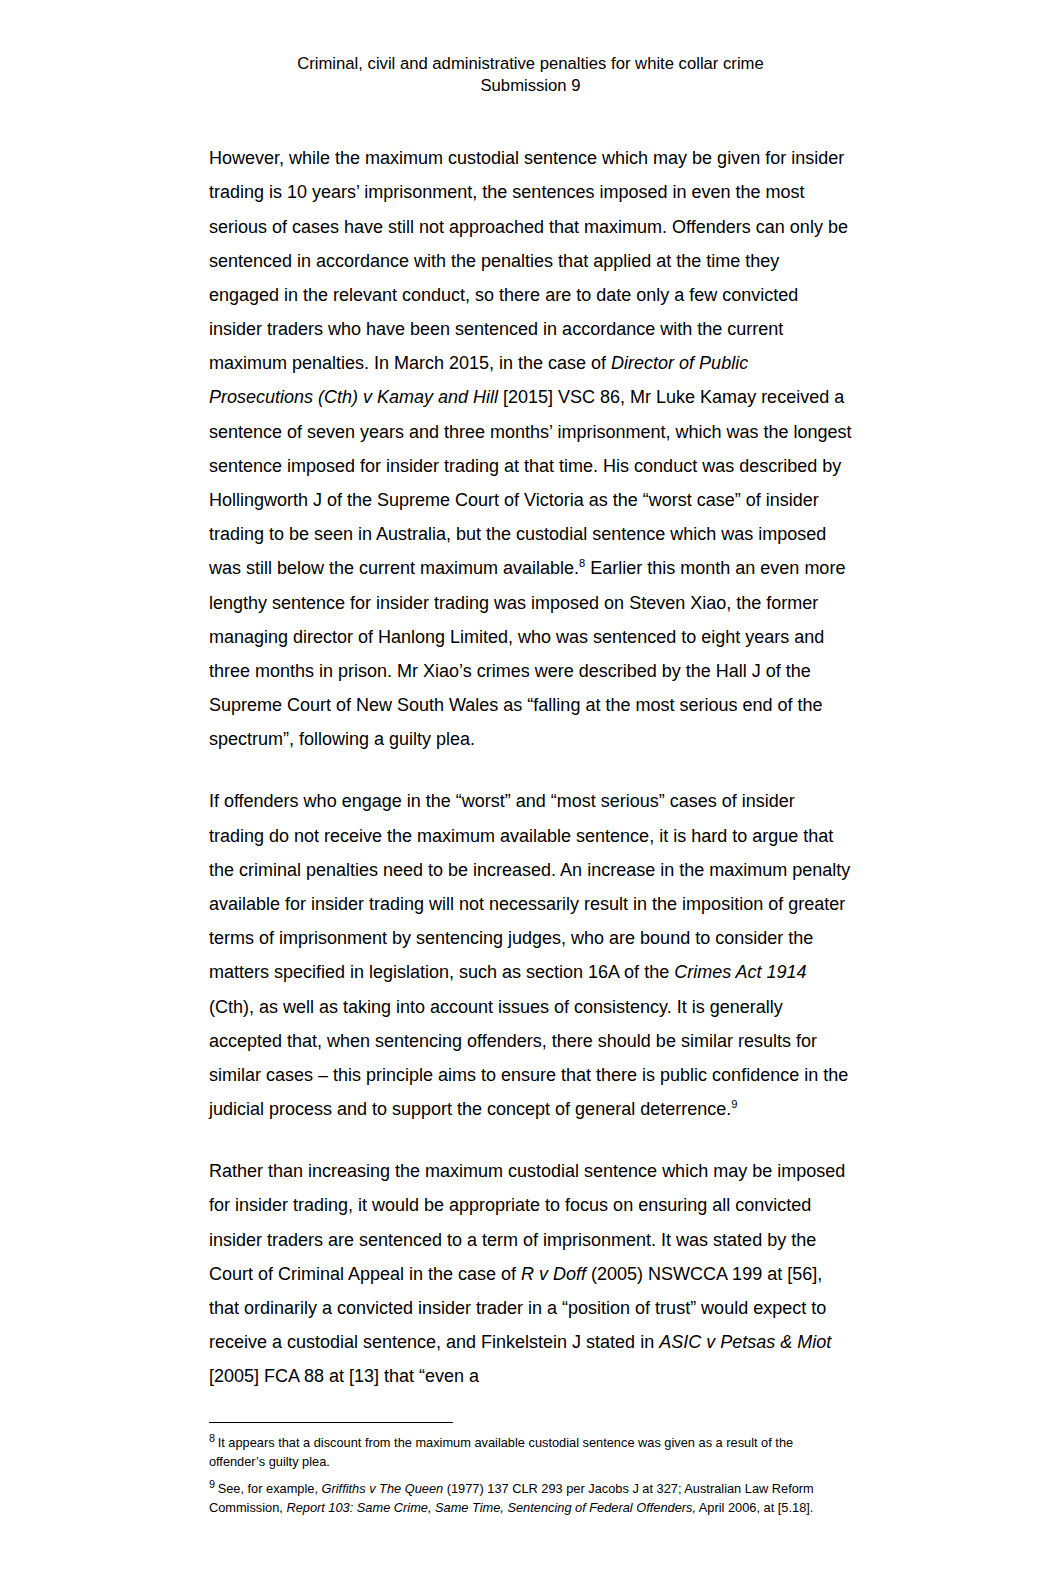Criminal, civil and administrative penalties for white collar crime Submission 9
However, while the maximum custodial sentence which may be given for insider trading is 10 years’ imprisonment, the sentences imposed in even the most serious of cases have still not approached that maximum. Offenders can only be sentenced in accordance with the penalties that applied at the time they engaged in the relevant conduct, so there are to date only a few convicted insider traders who have been sentenced in accordance with the current maximum penalties. In March 2015, in the case of Director of Public Prosecutions (Cth) v Kamay and Hill [2015] VSC 86, Mr Luke Kamay received a sentence of seven years and three months’ imprisonment, which was the longest sentence imposed for insider trading at that time. His conduct was described by Hollingworth J of the Supreme Court of Victoria as the “worst case” of insider trading to be seen in Australia, but the custodial sentence which was imposed was still below the current maximum available.8 Earlier this month an even more lengthy sentence for insider trading was imposed on Steven Xiao, the former managing director of Hanlong Limited, who was sentenced to eight years and three months in prison. Mr Xiao’s crimes were described by the Hall J of the Supreme Court of New South Wales as “falling at the most serious end of the spectrum”, following a guilty plea.
If offenders who engage in the “worst” and “most serious” cases of insider trading do not receive the maximum available sentence, it is hard to argue that the criminal penalties need to be increased. An increase in the maximum penalty available for insider trading will not necessarily result in the imposition of greater terms of imprisonment by sentencing judges, who are bound to consider the matters specified in legislation, such as section 16A of the Crimes Act 1914 (Cth), as well as taking into account issues of consistency. It is generally accepted that, when sentencing offenders, there should be similar results for similar cases – this principle aims to ensure that there is public confidence in the judicial process and to support the concept of general deterrence.9
Rather than increasing the maximum custodial sentence which may be imposed for insider trading, it would be appropriate to focus on ensuring all convicted insider traders are sentenced to a term of imprisonment. It was stated by the Court of Criminal Appeal in the case of R v Doff (2005) NSWCCA 199 at [56], that ordinarily a convicted insider trader in a “position of trust” would expect to receive a custodial sentence, and Finkelstein J stated in ASIC v Petsas & Miot [2005] FCA 88 at [13] that “even a
8 It appears that a discount from the maximum available custodial sentence was given as a result of the offender’s guilty plea.
9 See, for example, Griffiths v The Queen (1977) 137 CLR 293 per Jacobs J at 327; Australian Law Reform Commission, Report 103: Same Crime, Same Time, Sentencing of Federal Offenders, April 2006, at [5.18].